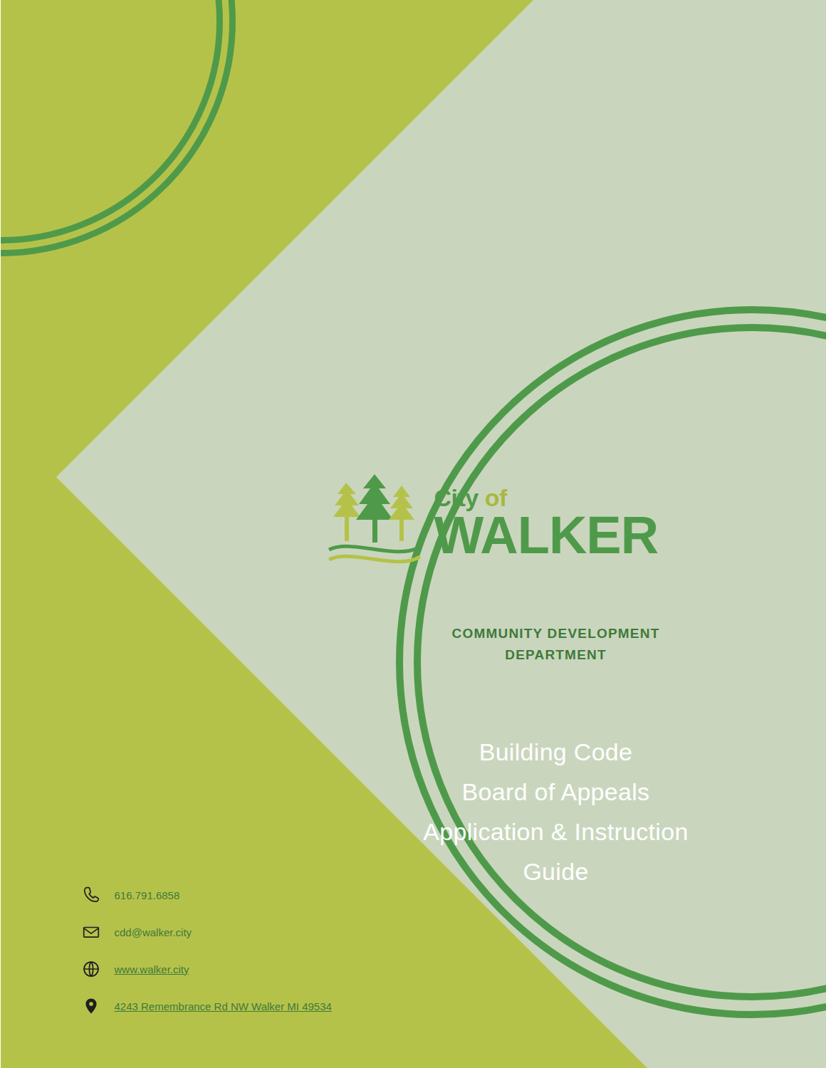City of
WALKER
COMMUNITY DEVELOPMENT
DEPARTMENT
Building Code
Board of Appeals
Application & Instruction
Guide
616.791.6858
cdd@walker.city
www.walker.city
4243 Remembrance Rd NW Walker MI 49534